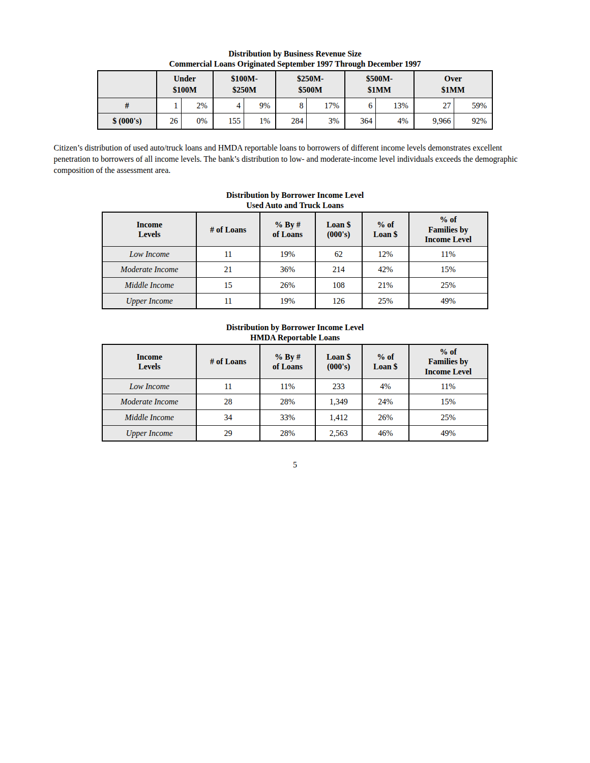Distribution by Business Revenue Size
Commercial Loans Originated September 1997 Through December 1997
| | Under $100M | $100M- $250M | $250M- $500M | $500M- $1MM | Over $1MM |
| # | 1 | 2% | 4 | 9% | 8 | 17% | 6 | 13% | 27 | 59% |
| $ (000's) | 26 | 0% | 155 | 1% | 284 | 3% | 364 | 4% | 9,966 | 92% |
Citizen’s distribution of used auto/truck loans and HMDA reportable loans to borrowers of different income levels demonstrates excellent penetration to borrowers of all income levels. The bank’s distribution to low- and moderate-income level individuals exceeds the demographic composition of the assessment area.
Distribution by Borrower Income Level
Used Auto and Truck Loans
| Income Levels | # of Loans | % By # of Loans | Loan $ (000's) | % of Loan $ | % of Families by Income Level |
| --- | --- | --- | --- | --- | --- |
| Low Income | 11 | 19% | 62 | 12% | 11% |
| Moderate Income | 21 | 36% | 214 | 42% | 15% |
| Middle Income | 15 | 26% | 108 | 21% | 25% |
| Upper Income | 11 | 19% | 126 | 25% | 49% |
Distribution by Borrower Income Level
HMDA Reportable Loans
| Income Levels | # of Loans | % By # of Loans | Loan $ (000's) | % of Loan $ | % of Families by Income Level |
| --- | --- | --- | --- | --- | --- |
| Low Income | 11 | 11% | 233 | 4% | 11% |
| Moderate Income | 28 | 28% | 1,349 | 24% | 15% |
| Middle Income | 34 | 33% | 1,412 | 26% | 25% |
| Upper Income | 29 | 28% | 2,563 | 46% | 49% |
5